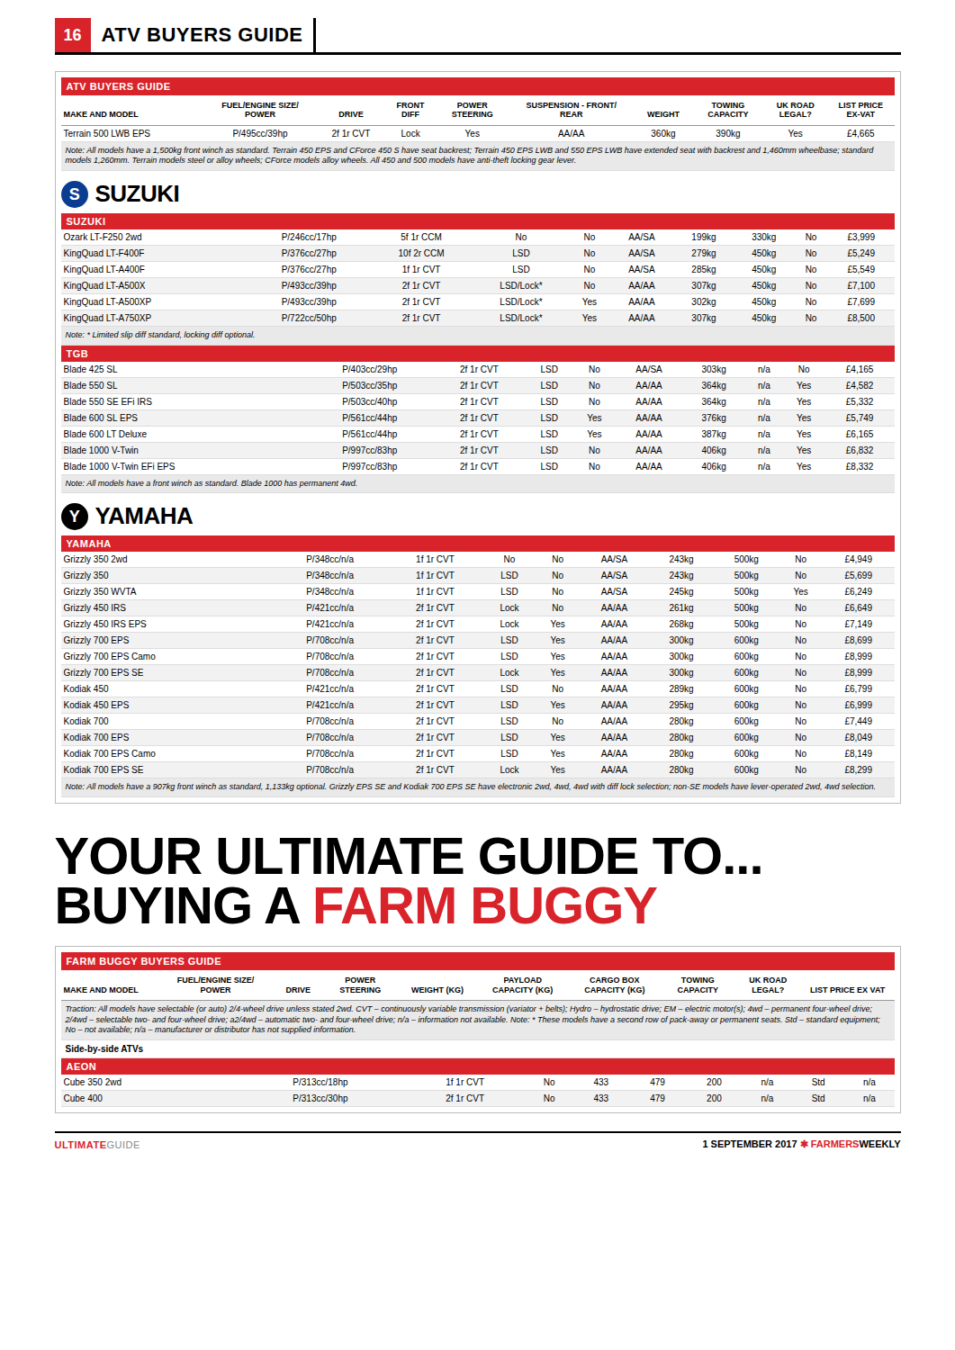16
ATV BUYERS GUIDE
ATV BUYERS GUIDE
| MAKE AND MODEL | FUEL/ENGINE SIZE/ POWER | DRIVE | FRONT DIFF | POWER STEERING | SUSPENSION - FRONT/ REAR | WEIGHT | TOWING CAPACITY | UK ROAD LEGAL? | LIST PRICE EX-VAT |
| --- | --- | --- | --- | --- | --- | --- | --- | --- | --- |
| Terrain 500 LWB EPS | P/495cc/39hp | 2f 1r CVT | Lock | Yes | AA/AA | 360kg | 390kg | Yes | £4,665 |
| Note: All models have a 1,500kg front winch as standard. Terrain 450 EPS and CForce 450 S have seat backrest; Terrain 450 EPS LWB and 550 EPS LWB have extended seat with backrest and 1,460mm wheelbase; standard models 1,260mm. Terrain models steel or alloy wheels; CForce models alloy wheels. All 450 and 500 models have anti-theft locking gear lever. |
SSUZUKI
SUZUKI
| Ozark LT-F250 2wd | P/246cc/17hp | 5f 1r CCM | No | No | AA/SA | 199kg | 330kg | No | £3,999 |
| KingQuad LT-F400F | P/376cc/27hp | 10f 2r CCM | LSD | No | AA/SA | 279kg | 450kg | No | £5,249 |
| KingQuad LT-A400F | P/376cc/27hp | 1f 1r CVT | LSD | No | AA/SA | 285kg | 450kg | No | £5,549 |
| KingQuad LT-A500X | P/493cc/39hp | 2f 1r CVT | LSD/Lock* | No | AA/AA | 307kg | 450kg | No | £7,100 |
| KingQuad LT-A500XP | P/493cc/39hp | 2f 1r CVT | LSD/Lock* | Yes | AA/AA | 302kg | 450kg | No | £7,699 |
| KingQuad LT-A750XP | P/722cc/50hp | 2f 1r CVT | LSD/Lock* | Yes | AA/AA | 307kg | 450kg | No | £8,500 |
| Note: * Limited slip diff standard, locking diff optional. |
TGB
| Blade 425 SL | P/403cc/29hp | 2f 1r CVT | LSD | No | AA/SA | 303kg | n/a | No | £4,165 |
| Blade 550 SL | P/503cc/35hp | 2f 1r CVT | LSD | No | AA/AA | 364kg | n/a | Yes | £4,582 |
| Blade 550 SE EFi IRS | P/503cc/40hp | 2f 1r CVT | LSD | No | AA/AA | 364kg | n/a | Yes | £5,332 |
| Blade 600 SL EPS | P/561cc/44hp | 2f 1r CVT | LSD | Yes | AA/AA | 376kg | n/a | Yes | £5,749 |
| Blade 600 LT Deluxe | P/561cc/44hp | 2f 1r CVT | LSD | Yes | AA/AA | 387kg | n/a | Yes | £6,165 |
| Blade 1000 V-Twin | P/997cc/83hp | 2f 1r CVT | LSD | No | AA/AA | 406kg | n/a | Yes | £6,832 |
| Blade 1000 V-Twin EFi EPS | P/997cc/83hp | 2f 1r CVT | LSD | No | AA/AA | 406kg | n/a | Yes | £8,332 |
| Note: All models have a front winch as standard. Blade 1000 has permanent 4wd. |
YYAMAHA
YAMAHA
| Grizzly 350 2wd | P/348cc/n/a | 1f 1r CVT | No | No | AA/SA | 243kg | 500kg | No | £4,949 |
| Grizzly 350 | P/348cc/n/a | 1f 1r CVT | LSD | No | AA/SA | 243kg | 500kg | No | £5,699 |
| Grizzly 350 WVTA | P/348cc/n/a | 1f 1r CVT | LSD | No | AA/SA | 245kg | 500kg | Yes | £6,249 |
| Grizzly 450 IRS | P/421cc/n/a | 2f 1r CVT | Lock | No | AA/AA | 261kg | 500kg | No | £6,649 |
| Grizzly 450 IRS EPS | P/421cc/n/a | 2f 1r CVT | Lock | Yes | AA/AA | 268kg | 500kg | No | £7,149 |
| Grizzly 700 EPS | P/708cc/n/a | 2f 1r CVT | LSD | Yes | AA/AA | 300kg | 600kg | No | £8,699 |
| Grizzly 700 EPS Camo | P/708cc/n/a | 2f 1r CVT | LSD | Yes | AA/AA | 300kg | 600kg | No | £8,999 |
| Grizzly 700 EPS SE | P/708cc/n/a | 2f 1r CVT | Lock | Yes | AA/AA | 300kg | 600kg | No | £8,999 |
| Kodiak 450 | P/421cc/n/a | 2f 1r CVT | LSD | No | AA/AA | 289kg | 600kg | No | £6,799 |
| Kodiak 450 EPS | P/421cc/n/a | 2f 1r CVT | LSD | Yes | AA/AA | 295kg | 600kg | No | £6,999 |
| Kodiak 700 | P/708cc/n/a | 2f 1r CVT | LSD | No | AA/AA | 280kg | 600kg | No | £7,449 |
| Kodiak 700 EPS | P/708cc/n/a | 2f 1r CVT | LSD | Yes | AA/AA | 280kg | 600kg | No | £8,049 |
| Kodiak 700 EPS Camo | P/708cc/n/a | 2f 1r CVT | LSD | Yes | AA/AA | 280kg | 600kg | No | £8,149 |
| Kodiak 700 EPS SE | P/708cc/n/a | 2f 1r CVT | Lock | Yes | AA/AA | 280kg | 600kg | No | £8,299 |
| Note: All models have a 907kg front winch as standard, 1,133kg optional. Grizzly EPS SE and Kodiak 700 EPS SE have electronic 2wd, 4wd, 4wd with diff lock selection; non-SE models have lever-operated 2wd, 4wd selection. |
YOUR ULTIMATE GUIDE TO...
BUYING A FARM BUGGY
FARM BUGGY BUYERS GUIDE
| MAKE AND MODEL | FUEL/ENGINE SIZE/ POWER | DRIVE | POWER STEERING | WEIGHT (KG) | PAYLOAD CAPACITY (KG) | CARGO BOX CAPACITY (KG) | TOWING CAPACITY | UK ROAD LEGAL? | LIST PRICE EX VAT |
| --- | --- | --- | --- | --- | --- | --- | --- | --- | --- |
| Traction: All models have selectable (or auto) 2/4-wheel drive unless stated 2wd. CVT – continuously variable transmission (variator + belts); Hydro – hydrostatic drive; EM – electric motor(s); 4wd – permanent four-wheel drive; 2/4wd – selectable two- and four-wheel drive; a2/4wd – automatic two- and four-wheel drive; n/a – information not available. Note: * These models have a second row of pack-away or permanent seats. Std – standard equipment; No – not available; n/a – manufacturer or distributor has not supplied information. |
| Side-by-side ATVs |
AEON
| Cube 350 2wd | P/313cc/18hp | 1f 1r CVT | No | 433 | 479 | 200 | n/a | Std | n/a |
| Cube 400 | P/313cc/30hp | 2f 1r CVT | No | 433 | 479 | 200 | n/a | Std | n/a |
ULTIMATEGUIDE
1 SEPTEMBER 2017 ✱ FARMERSWEEKLY